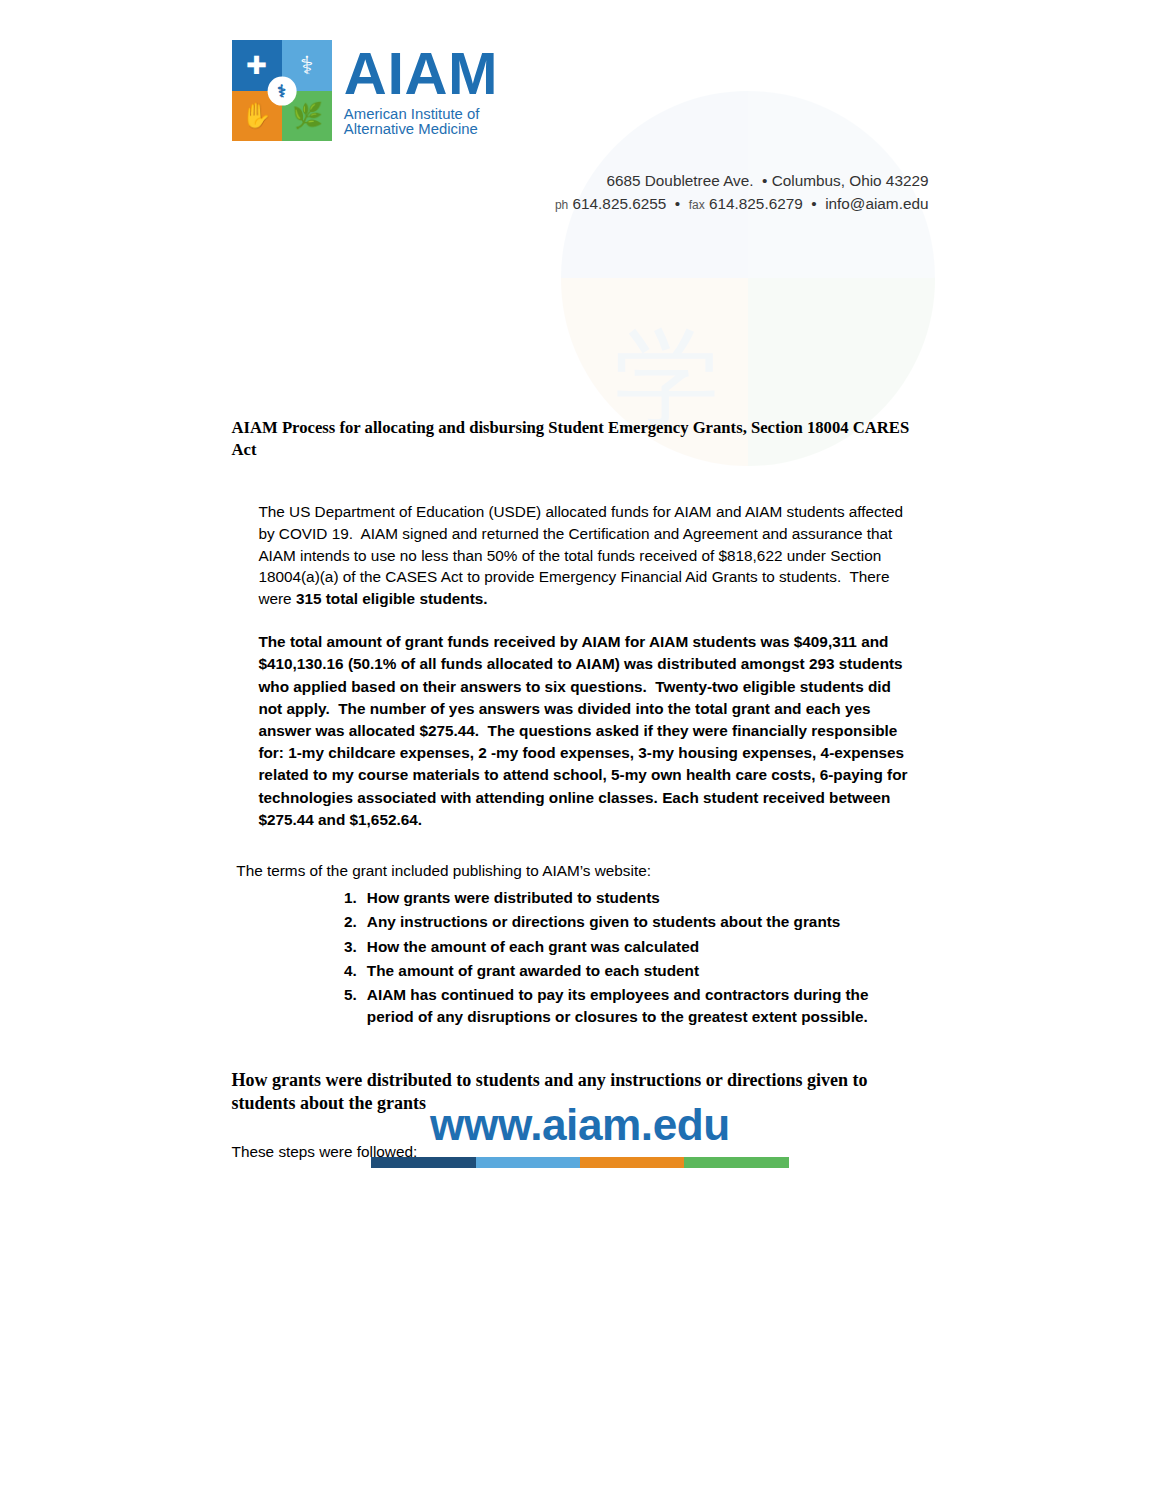学
✚
⚕
✋
🌿
⚕
AIAM
American Institute of
Alternative Medicine
6685 Doubletree Ave. • Columbus, Ohio 43229
ph 614.825.6255 • fax 614.825.6279 • info@aiam.edu
AIAM Process for allocating and disbursing Student Emergency Grants, Section 18004 CARES Act
The US Department of Education (USDE) allocated funds for AIAM and AIAM students affected by COVID 19. AIAM signed and returned the Certification and Agreement and assurance that AIAM intends to use no less than 50% of the total funds received of $818,622 under Section 18004(a)(a) of the CASES Act to provide Emergency Financial Aid Grants to students. There were 315 total eligible students.
The total amount of grant funds received by AIAM for AIAM students was $409,311 and $410,130.16 (50.1% of all funds allocated to AIAM) was distributed amongst 293 students who applied based on their answers to six questions. Twenty-two eligible students did not apply. The number of yes answers was divided into the total grant and each yes answer was allocated $275.44. The questions asked if they were financially responsible for: 1-my childcare expenses, 2 -my food expenses, 3-my housing expenses, 4-expenses related to my course materials to attend school, 5-my own health care costs, 6-paying for technologies associated with attending online classes. Each student received between $275.44 and $1,652.64.
The terms of the grant included publishing to AIAM’s website:
How grants were distributed to students
Any instructions or directions given to students about the grants
How the amount of each grant was calculated
The amount of grant awarded to each student
AIAM has continued to pay its employees and contractors during the period of any disruptions or closures to the greatest extent possible.
How grants were distributed to students and any instructions or directions given to students about the grants
These steps were followed:
www.aiam.edu